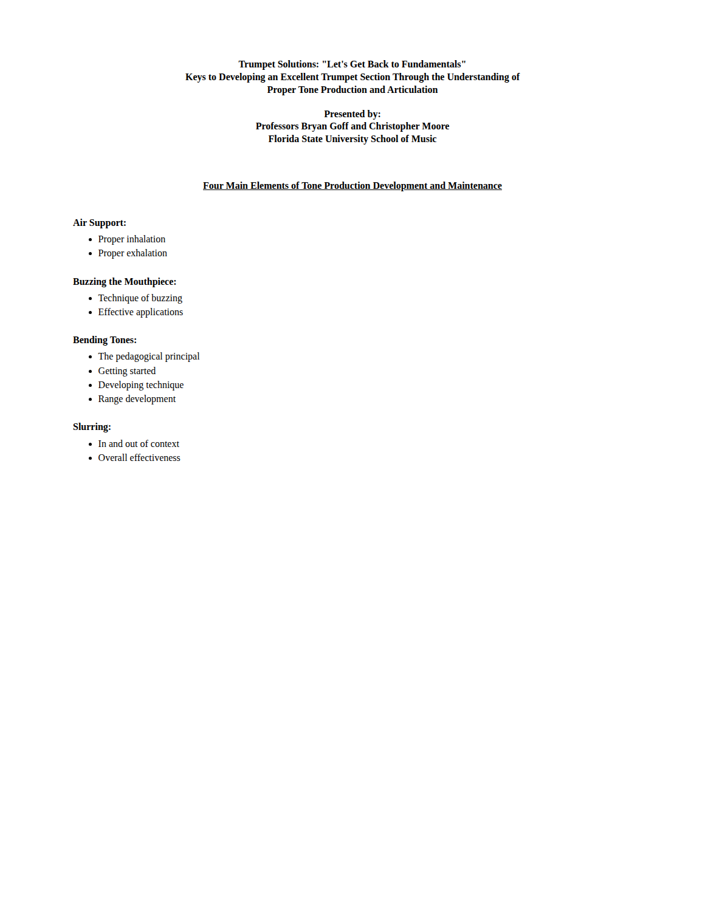Trumpet Solutions: "Let's Get Back to Fundamentals"
Keys to Developing an Excellent Trumpet Section Through the Understanding of
Proper Tone Production and Articulation
Presented by:
Professors Bryan Goff and Christopher Moore
Florida State University School of Music
Four Main Elements of Tone Production Development and Maintenance
Air Support:
Proper inhalation
Proper exhalation
Buzzing the Mouthpiece:
Technique of buzzing
Effective applications
Bending Tones:
The pedagogical principal
Getting started
Developing technique
Range development
Slurring:
In and out of context
Overall effectiveness